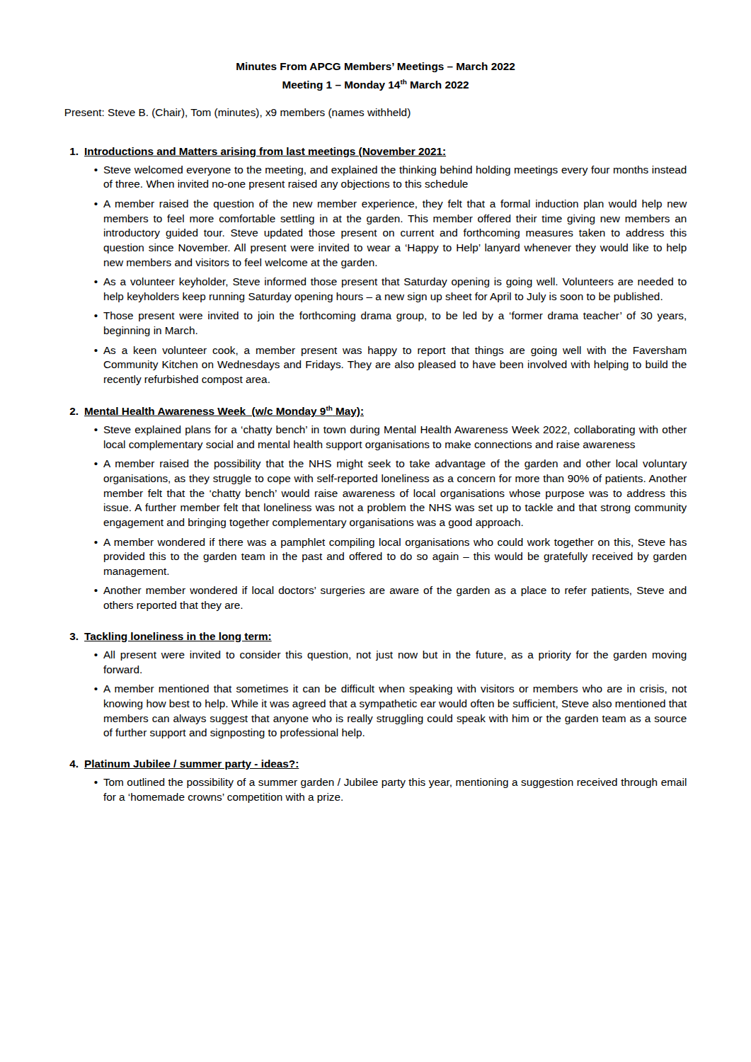Minutes From APCG Members’ Meetings – March 2022
Meeting 1 – Monday 14th March 2022
Present: Steve B. (Chair), Tom (minutes), x9 members (names withheld)
Introductions and Matters arising from last meetings (November 2021:
Steve welcomed everyone to the meeting, and explained the thinking behind holding meetings every four months instead of three. When invited no-one present raised any objections to this schedule
A member raised the question of the new member experience, they felt that a formal induction plan would help new members to feel more comfortable settling in at the garden. This member offered their time giving new members an introductory guided tour. Steve updated those present on current and forthcoming measures taken to address this question since November. All present were invited to wear a ‘Happy to Help’ lanyard whenever they would like to help new members and visitors to feel welcome at the garden.
As a volunteer keyholder, Steve informed those present that Saturday opening is going well. Volunteers are needed to help keyholders keep running Saturday opening hours – a new sign up sheet for April to July is soon to be published.
Those present were invited to join the forthcoming drama group, to be led by a ‘former drama teacher’ of 30 years, beginning in March.
As a keen volunteer cook, a member present was happy to report that things are going well with the Faversham Community Kitchen on Wednesdays and Fridays. They are also pleased to have been involved with helping to build the recently refurbished compost area.
Mental Health Awareness Week (w/c Monday 9th May):
Steve explained plans for a ‘chatty bench’ in town during Mental Health Awareness Week 2022, collaborating with other local complementary social and mental health support organisations to make connections and raise awareness
A member raised the possibility that the NHS might seek to take advantage of the garden and other local voluntary organisations, as they struggle to cope with self-reported loneliness as a concern for more than 90% of patients. Another member felt that the ‘chatty bench’ would raise awareness of local organisations whose purpose was to address this issue. A further member felt that loneliness was not a problem the NHS was set up to tackle and that strong community engagement and bringing together complementary organisations was a good approach.
A member wondered if there was a pamphlet compiling local organisations who could work together on this, Steve has provided this to the garden team in the past and offered to do so again – this would be gratefully received by garden management.
Another member wondered if local doctors’ surgeries are aware of the garden as a place to refer patients, Steve and others reported that they are.
Tackling loneliness in the long term:
All present were invited to consider this question, not just now but in the future, as a priority for the garden moving forward.
A member mentioned that sometimes it can be difficult when speaking with visitors or members who are in crisis, not knowing how best to help. While it was agreed that a sympathetic ear would often be sufficient, Steve also mentioned that members can always suggest that anyone who is really struggling could speak with him or the garden team as a source of further support and signposting to professional help.
Platinum Jubilee / summer party - ideas?:
Tom outlined the possibility of a summer garden / Jubilee party this year, mentioning a suggestion received through email for a ‘homemade crowns’ competition with a prize.